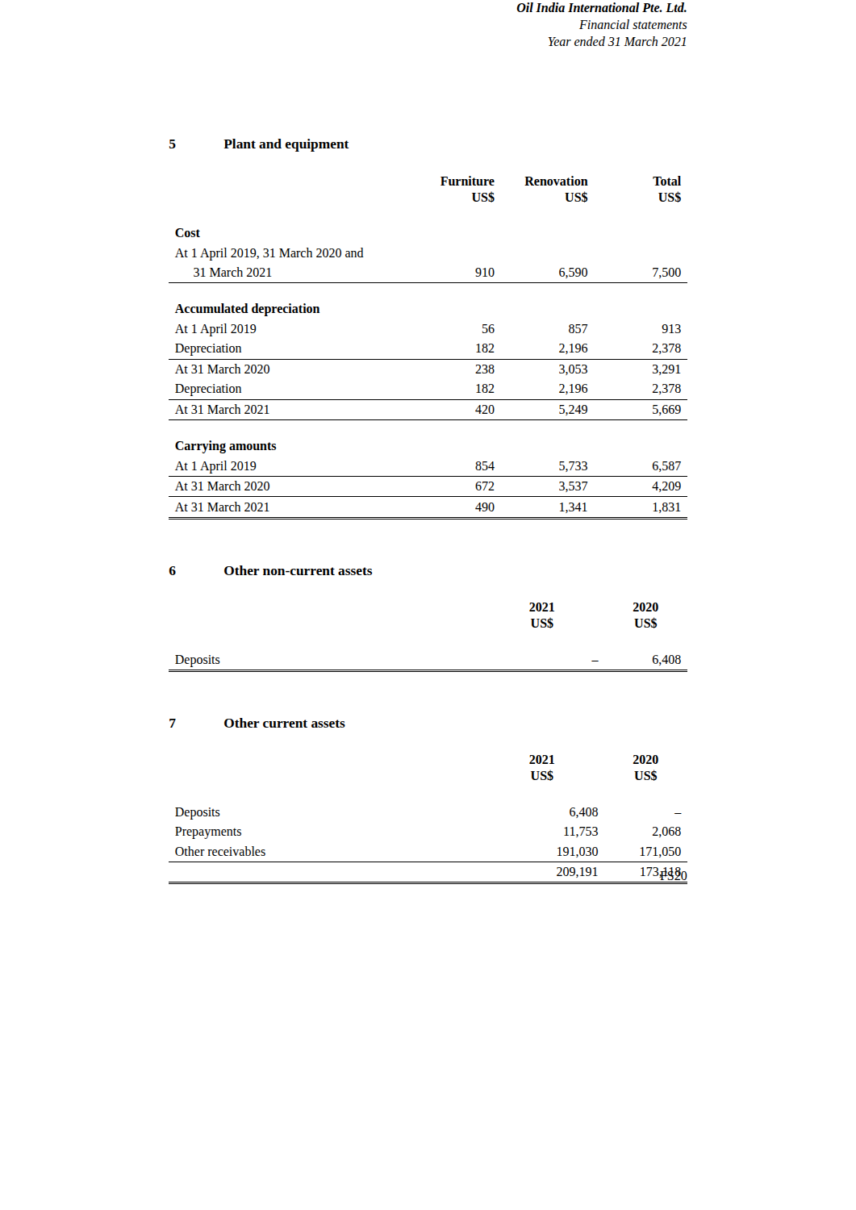Oil India International Pte. Ltd.
Financial statements
Year ended 31 March 2021
5
Plant and equipment
| | Furniture US$ | Renovation US$ | Total US$ |
| --- | --- | --- | --- |
| Cost | | | |
| At 1 April 2019, 31 March 2020 and | | | |
| 31 March 2021 | 910 | 6,590 | 7,500 |
| Accumulated depreciation | | | |
| At 1 April 2019 | 56 | 857 | 913 |
| Depreciation | 182 | 2,196 | 2,378 |
| At 31 March 2020 | 238 | 3,053 | 3,291 |
| Depreciation | 182 | 2,196 | 2,378 |
| At 31 March 2021 | 420 | 5,249 | 5,669 |
| Carrying amounts | | | |
| At 1 April 2019 | 854 | 5,733 | 6,587 |
| At 31 March 2020 | 672 | 3,537 | 4,209 |
| At 31 March 2021 | 490 | 1,341 | 1,831 |
6
Other non-current assets
| | 2021 US$ | 2020 US$ |
| --- | --- | --- |
| Deposits | – | 6,408 |
7
Other current assets
| | 2021 US$ | 2020 US$ |
| --- | --- | --- |
| Deposits | 6,408 | – |
| Prepayments | 11,753 | 2,068 |
| Other receivables | 191,030 | 171,050 |
| | 209,191 | 173,118 |
FS20